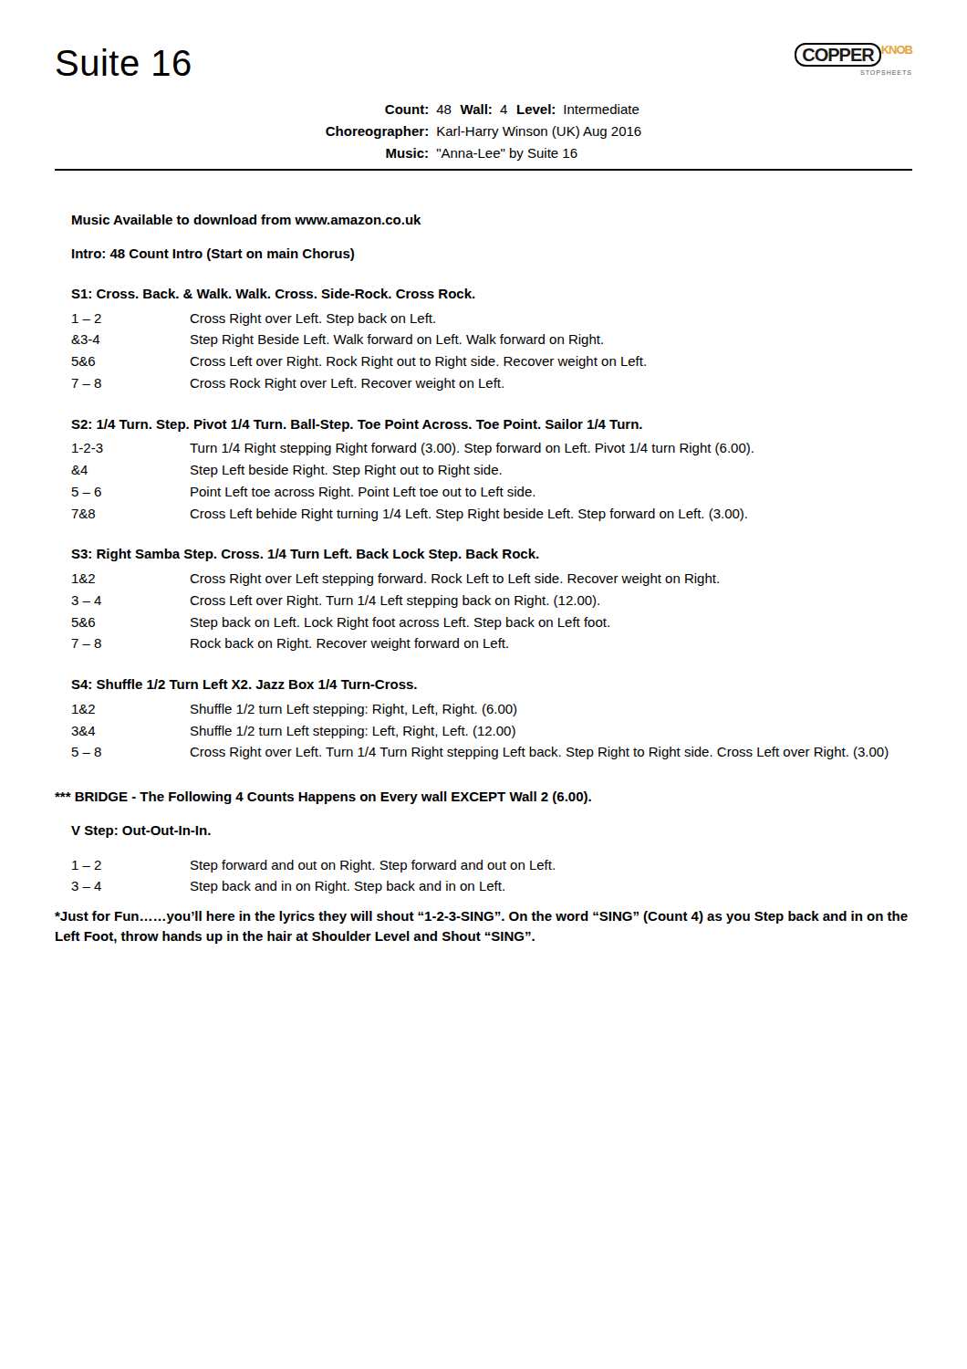Suite 16
COPPER KNOB STOPSHEETS
| Count: | 48 | Wall: | 4 | Level: | Intermediate |
| Choreographer: | Karl-Harry Winson (UK) Aug 2016 |
| Music: | "Anna-Lee" by Suite 16 |
Music Available to download from www.amazon.co.uk
Intro: 48 Count Intro (Start on main Chorus)
S1: Cross. Back. & Walk. Walk. Cross. Side-Rock. Cross Rock.
| 1 – 2 | Cross Right over Left. Step back on Left. |
| &3-4 | Step Right Beside Left. Walk forward on Left. Walk forward on Right. |
| 5&6 | Cross Left over Right. Rock Right out to Right side. Recover weight on Left. |
| 7 – 8 | Cross Rock Right over Left. Recover weight on Left. |
S2: 1/4 Turn. Step. Pivot 1/4 Turn. Ball-Step. Toe Point Across. Toe Point. Sailor 1/4 Turn.
| 1-2-3 | Turn 1/4 Right stepping Right forward (3.00). Step forward on Left. Pivot 1/4 turn Right (6.00). |
| &4 | Step Left beside Right. Step Right out to Right side. |
| 5 – 6 | Point Left toe across Right. Point Left toe out to Left side. |
| 7&8 | Cross Left behide Right turning 1/4 Left. Step Right beside Left. Step forward on Left. (3.00). |
S3: Right Samba Step. Cross. 1/4 Turn Left. Back Lock Step. Back Rock.
| 1&2 | Cross Right over Left stepping forward. Rock Left to Left side. Recover weight on Right. |
| 3 – 4 | Cross Left over Right. Turn 1/4 Left stepping back on Right. (12.00). |
| 5&6 | Step back on Left. Lock Right foot across Left. Step back on Left foot. |
| 7 – 8 | Rock back on Right. Recover weight forward on Left. |
S4: Shuffle 1/2 Turn Left X2. Jazz Box 1/4 Turn-Cross.
| 1&2 | Shuffle 1/2 turn Left stepping: Right, Left, Right. (6.00) |
| 3&4 | Shuffle 1/2 turn Left stepping: Left, Right, Left. (12.00) |
| 5 – 8 | Cross Right over Left. Turn 1/4 Turn Right stepping Left back. Step Right to Right side. Cross Left over Right. (3.00) |
*** BRIDGE - The Following 4 Counts Happens on Every wall EXCEPT Wall 2 (6.00).
V Step: Out-Out-In-In.
| 1 – 2 | Step forward and out on Right. Step forward and out on Left. |
| 3 – 4 | Step back and in on Right. Step back and in on Left. |
*Just for Fun……you’ll here in the lyrics they will shout “1-2-3-SING”. On the word “SING” (Count 4) as you Step back and in on the Left Foot, throw hands up in the hair at Shoulder Level and Shout “SING”.